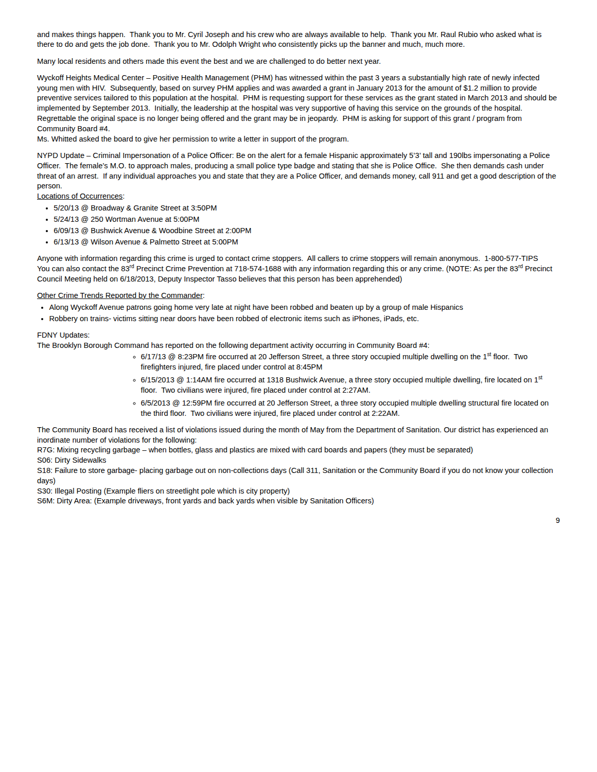and makes things happen. Thank you to Mr. Cyril Joseph and his crew who are always available to help. Thank you Mr. Raul Rubio who asked what is there to do and gets the job done. Thank you to Mr. Odolph Wright who consistently picks up the banner and much, much more.
Many local residents and others made this event the best and we are challenged to do better next year.
Wyckoff Heights Medical Center – Positive Health Management (PHM) has witnessed within the past 3 years a substantially high rate of newly infected young men with HIV. Subsequently, based on survey PHM applies and was awarded a grant in January 2013 for the amount of $1.2 million to provide preventive services tailored to this population at the hospital. PHM is requesting support for these services as the grant stated in March 2013 and should be implemented by September 2013. Initially, the leadership at the hospital was very supportive of having this service on the grounds of the hospital. Regrettable the original space is no longer being offered and the grant may be in jeopardy. PHM is asking for support of this grant / program from Community Board #4.
Ms. Whitted asked the board to give her permission to write a letter in support of the program.
NYPD Update – Criminal Impersonation of a Police Officer: Be on the alert for a female Hispanic approximately 5’3’ tall and 190lbs impersonating a Police Officer. The female’s M.O. to approach males, producing a small police type badge and stating that she is Police Office. She then demands cash under threat of an arrest. If any individual approaches you and state that they are a Police Officer, and demands money, call 911 and get a good description of the person.
Locations of Occurrences:
5/20/13 @ Broadway & Granite Street at 3:50PM
5/24/13 @ 250 Wortman Avenue at 5:00PM
6/09/13 @ Bushwick Avenue & Woodbine Street at 2:00PM
6/13/13 @ Wilson Avenue & Palmetto Street at 5:00PM
Anyone with information regarding this crime is urged to contact crime stoppers. All callers to crime stoppers will remain anonymous. 1-800-577-TIPS
You can also contact the 83rd Precinct Crime Prevention at 718-574-1688 with any information regarding this or any crime. (NOTE: As per the 83rd Precinct Council Meeting held on 6/18/2013, Deputy Inspector Tasso believes that this person has been apprehended)
Other Crime Trends Reported by the Commander:
Along Wyckoff Avenue patrons going home very late at night have been robbed and beaten up by a group of male Hispanics
Robbery on trains- victims sitting near doors have been robbed of electronic items such as iPhones, iPads, etc.
FDNY Updates:
The Brooklyn Borough Command has reported on the following department activity occurring in Community Board #4:
6/17/13 @ 8:23PM fire occurred at 20 Jefferson Street, a three story occupied multiple dwelling on the 1st floor. Two firefighters injured, fire placed under control at 8:45PM
6/15/2013 @ 1:14AM fire occurred at 1318 Bushwick Avenue, a three story occupied multiple dwelling, fire located on 1st floor. Two civilians were injured, fire placed under control at 2:27AM.
6/5/2013 @ 12:59PM fire occurred at 20 Jefferson Street, a three story occupied multiple dwelling structural fire located on the third floor. Two civilians were injured, fire placed under control at 2:22AM.
The Community Board has received a list of violations issued during the month of May from the Department of Sanitation. Our district has experienced an inordinate number of violations for the following:
R7G: Mixing recycling garbage – when bottles, glass and plastics are mixed with card boards and papers (they must be separated)
S06: Dirty Sidewalks
S18: Failure to store garbage- placing garbage out on non-collections days (Call 311, Sanitation or the Community Board if you do not know your collection days)
S30: Illegal Posting (Example fliers on streetlight pole which is city property)
S6M: Dirty Area: (Example driveways, front yards and back yards when visible by Sanitation Officers)
9